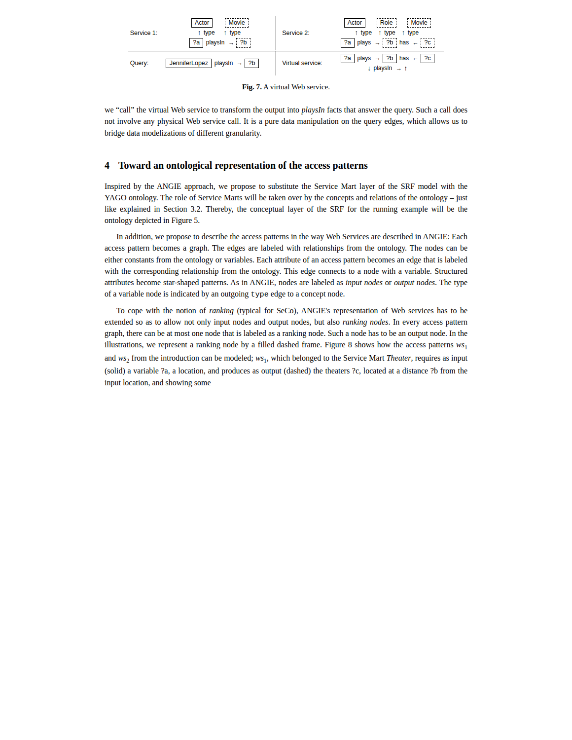| Service 1: | Actor Movie ↑ type ↑ type ?a playsIn → ?b | | Service 2: | Actor Role Movie ↑ type ↑ type ↑ type ?a plays → ?b has ← ?c |
| Query: | JenniferLopez playsIn → ?b | | Virtual service: | ?a plays → ?b has ← ?c ↓ playsIn → ↑ |
Fig. 7. A virtual Web service.
we “call” the virtual Web service to transform the output into playsIn facts that answer the query. Such a call does not involve any physical Web service call. It is a pure data manipulation on the query edges, which allows us to bridge data modelizations of different granularity.
4 Toward an ontological representation of the access patterns
Inspired by the ANGIE approach, we propose to substitute the Service Mart layer of the SRF model with the YAGO ontology. The role of Service Marts will be taken over by the concepts and relations of the ontology – just like explained in Section 3.2. Thereby, the conceptual layer of the SRF for the running example will be the ontology depicted in Figure 5.
In addition, we propose to describe the access patterns in the way Web Services are described in ANGIE: Each access pattern becomes a graph. The edges are labeled with relationships from the ontology. The nodes can be either constants from the ontology or variables. Each attribute of an access pattern becomes an edge that is labeled with the corresponding relationship from the ontology. This edge connects to a node with a variable. Structured attributes become star-shaped patterns. As in ANGIE, nodes are labeled as input nodes or output nodes. The type of a variable node is indicated by an outgoing type edge to a concept node.
To cope with the notion of ranking (typical for SeCo), ANGIE's representation of Web services has to be extended so as to allow not only input nodes and output nodes, but also ranking nodes. In every access pattern graph, there can be at most one node that is labeled as a ranking node. Such a node has to be an output node. In the illustrations, we represent a ranking node by a filled dashed frame. Figure 8 shows how the access patterns ws1 and ws2 from the introduction can be modeled; ws1, which belonged to the Service Mart Theater, requires as input (solid) a variable ?a, a location, and produces as output (dashed) the theaters ?c, located at a distance ?b from the input location, and showing some